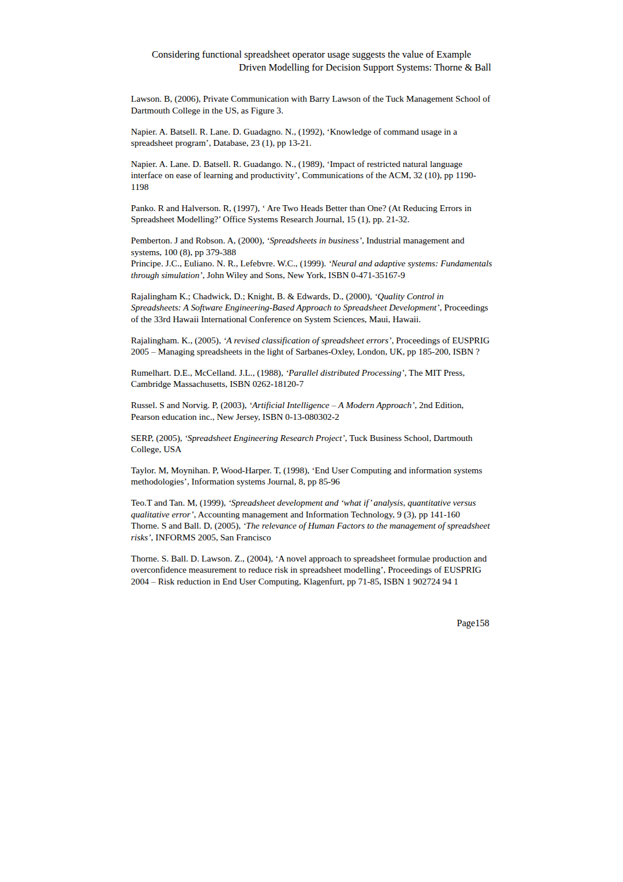Considering functional spreadsheet operator usage suggests the value of Example Driven Modelling for Decision Support Systems: Thorne & Ball
Lawson. B, (2006), Private Communication with Barry Lawson of the Tuck Management School of Dartmouth College in the US, as Figure 3.
Napier. A. Batsell. R. Lane. D. Guadagno. N., (1992), ‘Knowledge of command usage in a spreadsheet program’, Database, 23 (1), pp 13-21.
Napier. A. Lane. D. Batsell. R. Guadango. N., (1989), ‘Impact of restricted natural language interface on ease of learning and productivity’, Communications of the ACM, 32 (10), pp 1190-1198
Panko. R and Halverson. R, (1997), ‘ Are Two Heads Better than One? (At Reducing Errors in Spreadsheet Modelling?’ Office Systems Research Journal, 15 (1), pp. 21-32.
Pemberton. J and Robson. A, (2000), ‘Spreadsheets in business’, Industrial management and systems, 100 (8), pp 379-388
Principe. J.C., Euliano. N. R., Lefebvre. W.C., (1999). ‘Neural and adaptive systems: Fundamentals through simulation’, John Wiley and Sons, New York, ISBN 0-471-35167-9
Rajalingham K.; Chadwick, D.; Knight, B. & Edwards, D., (2000), ‘Quality Control in Spreadsheets: A Software Engineering-Based Approach to Spreadsheet Development’, Proceedings of the 33rd Hawaii International Conference on System Sciences, Maui, Hawaii.
Rajalingham. K., (2005), ‘A revised classification of spreadsheet errors’, Proceedings of EUSPRIG 2005 – Managing spreadsheets in the light of Sarbanes-Oxley, London, UK, pp 185-200, ISBN ?
Rumelhart. D.E., McCelland. J.L., (1988), ‘Parallel distributed Processing’, The MIT Press, Cambridge Massachusetts, ISBN 0262-18120-7
Russel. S and Norvig. P, (2003), ‘Artificial Intelligence – A Modern Approach’, 2nd Edition, Pearson education inc., New Jersey, ISBN 0-13-080302-2
SERP, (2005), ‘Spreadsheet Engineering Research Project’, Tuck Business School, Dartmouth College, USA
Taylor. M, Moynihan. P, Wood-Harper. T, (1998), ‘End User Computing and information systems methodologies’, Information systems Journal, 8, pp 85-96
Teo.T and Tan. M, (1999), ‘Spreadsheet development and ‘what if’ analysis, quantitative versus qualitative error’, Accounting management and Information Technology, 9 (3), pp 141-160
Thorne. S and Ball. D, (2005), ‘The relevance of Human Factors to the management of spreadsheet risks’, INFORMS 2005, San Francisco
Thorne. S. Ball. D. Lawson. Z., (2004), ‘A novel approach to spreadsheet formulae production and overconfidence measurement to reduce risk in spreadsheet modelling’, Proceedings of EUSPRIG 2004 – Risk reduction in End User Computing, Klagenfurt, pp 71-85, ISBN 1 902724 94 1
Page158